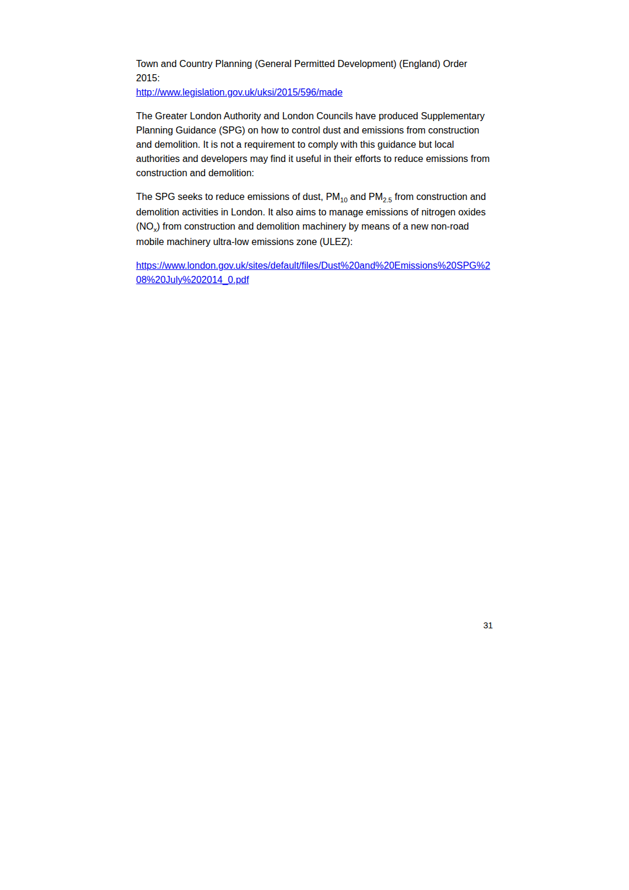Town and Country Planning (General Permitted Development) (England) Order 2015:
http://www.legislation.gov.uk/uksi/2015/596/made
The Greater London Authority and London Councils have produced Supplementary Planning Guidance (SPG) on how to control dust and emissions from construction and demolition. It is not a requirement to comply with this guidance but local authorities and developers may find it useful in their efforts to reduce emissions from construction and demolition:
The SPG seeks to reduce emissions of dust, PM10 and PM2.5 from construction and demolition activities in London. It also aims to manage emissions of nitrogen oxides (NOx) from construction and demolition machinery by means of a new non-road mobile machinery ultra-low emissions zone (ULEZ):
https://www.london.gov.uk/sites/default/files/Dust%20and%20Emissions%20SPG%208%20July%202014_0.pdf
31